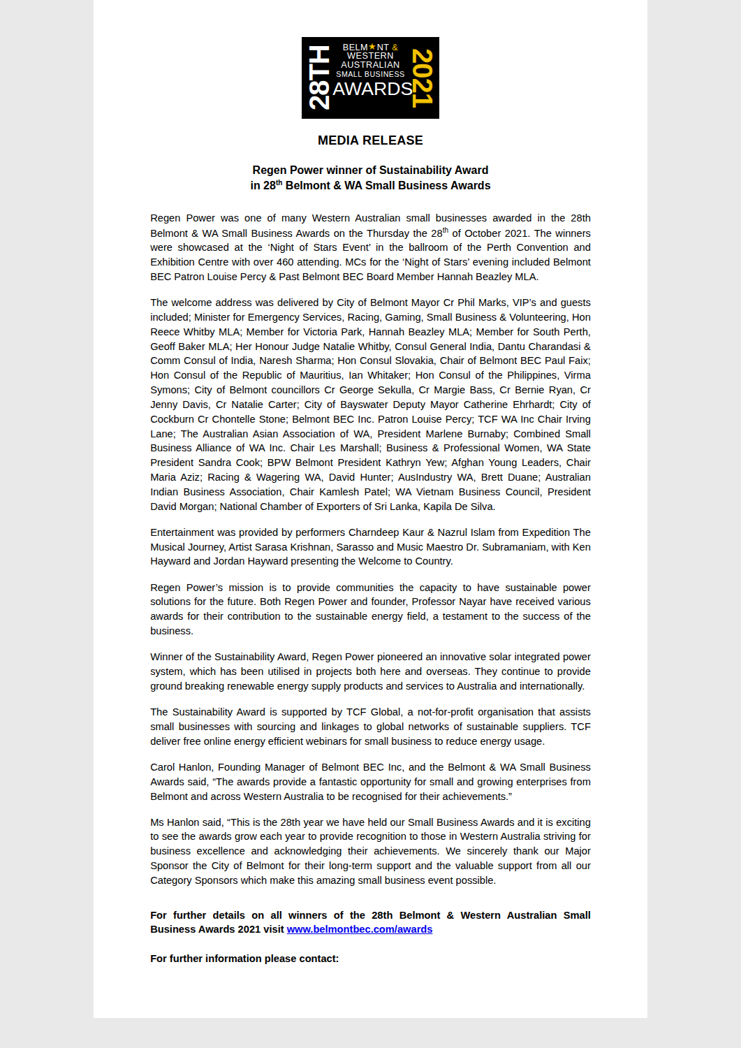28TH
BELM★NT &
WESTERN AUSTRALIAN
SMALL BUSINESS
AWARDS
2021
MEDIA RELEASE
Regen Power winner of Sustainability Award
in 28th Belmont & WA Small Business Awards
Regen Power was one of many Western Australian small businesses awarded in the 28th Belmont & WA Small Business Awards on the Thursday the 28th of October 2021. The winners were showcased at the ‘Night of Stars Event’ in the ballroom of the Perth Convention and Exhibition Centre with over 460 attending. MCs for the ‘Night of Stars’ evening included Belmont BEC Patron Louise Percy & Past Belmont BEC Board Member Hannah Beazley MLA.
The welcome address was delivered by City of Belmont Mayor Cr Phil Marks, VIP’s and guests included; Minister for Emergency Services, Racing, Gaming, Small Business & Volunteering, Hon Reece Whitby MLA; Member for Victoria Park, Hannah Beazley MLA; Member for South Perth, Geoff Baker MLA; Her Honour Judge Natalie Whitby, Consul General India, Dantu Charandasi & Comm Consul of India, Naresh Sharma; Hon Consul Slovakia, Chair of Belmont BEC Paul Faix; Hon Consul of the Republic of Mauritius, Ian Whitaker; Hon Consul of the Philippines, Virma Symons; City of Belmont councillors Cr George Sekulla, Cr Margie Bass, Cr Bernie Ryan, Cr Jenny Davis, Cr Natalie Carter; City of Bayswater Deputy Mayor Catherine Ehrhardt; City of Cockburn Cr Chontelle Stone; Belmont BEC Inc. Patron Louise Percy; TCF WA Inc Chair Irving Lane; The Australian Asian Association of WA, President Marlene Burnaby; Combined Small Business Alliance of WA Inc. Chair Les Marshall; Business & Professional Women, WA State President Sandra Cook; BPW Belmont President Kathryn Yew; Afghan Young Leaders, Chair Maria Aziz; Racing & Wagering WA, David Hunter; AusIndustry WA, Brett Duane; Australian Indian Business Association, Chair Kamlesh Patel; WA Vietnam Business Council, President David Morgan; National Chamber of Exporters of Sri Lanka, Kapila De Silva.
Entertainment was provided by performers Charndeep Kaur & Nazrul Islam from Expedition The Musical Journey, Artist Sarasa Krishnan, Sarasso and Music Maestro Dr. Subramaniam, with Ken Hayward and Jordan Hayward presenting the Welcome to Country.
Regen Power’s mission is to provide communities the capacity to have sustainable power solutions for the future. Both Regen Power and founder, Professor Nayar have received various awards for their contribution to the sustainable energy field, a testament to the success of the business.
Winner of the Sustainability Award, Regen Power pioneered an innovative solar integrated power system, which has been utilised in projects both here and overseas. They continue to provide ground breaking renewable energy supply products and services to Australia and internationally.
The Sustainability Award is supported by TCF Global, a not-for-profit organisation that assists small businesses with sourcing and linkages to global networks of sustainable suppliers. TCF deliver free online energy efficient webinars for small business to reduce energy usage.
Carol Hanlon, Founding Manager of Belmont BEC Inc, and the Belmont & WA Small Business Awards said, “The awards provide a fantastic opportunity for small and growing enterprises from Belmont and across Western Australia to be recognised for their achievements.”
Ms Hanlon said, “This is the 28th year we have held our Small Business Awards and it is exciting to see the awards grow each year to provide recognition to those in Western Australia striving for business excellence and acknowledging their achievements. We sincerely thank our Major Sponsor the City of Belmont for their long-term support and the valuable support from all our Category Sponsors which make this amazing small business event possible.
For further details on all winners of the 28th Belmont & Western Australian Small Business Awards 2021 visit www.belmontbec.com/awards
For further information please contact: